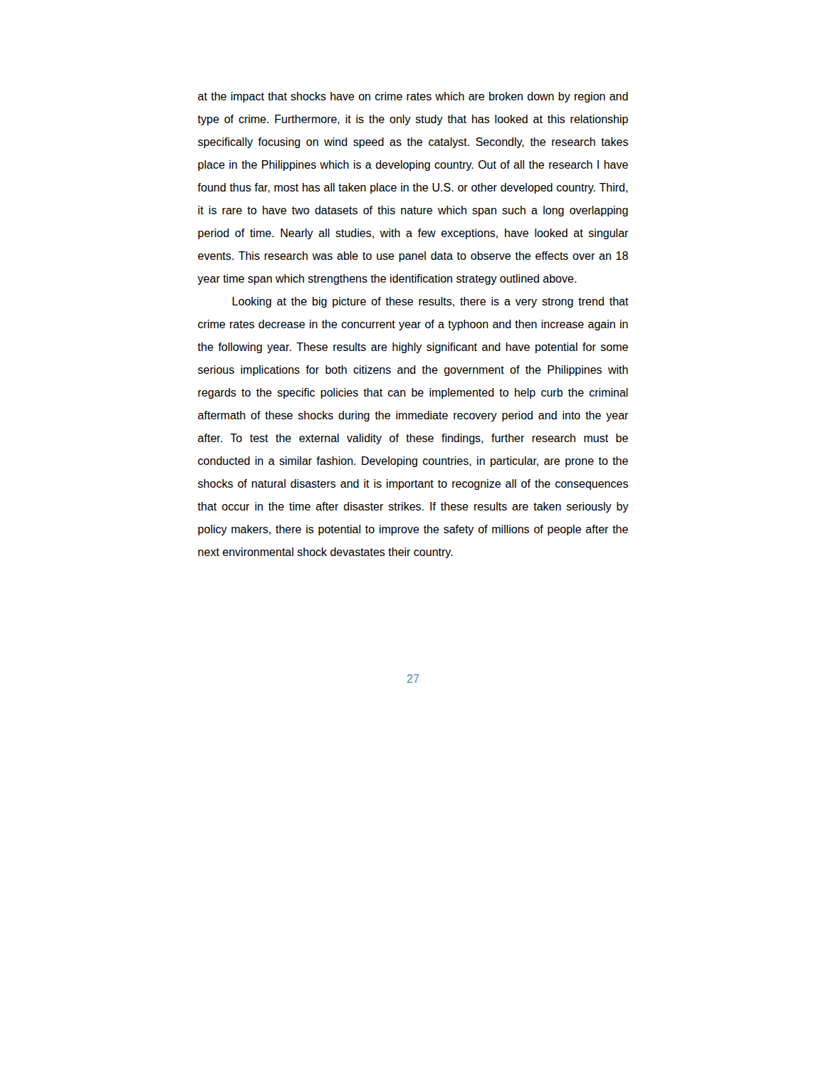at the impact that shocks have on crime rates which are broken down by region and type of crime. Furthermore, it is the only study that has looked at this relationship specifically focusing on wind speed as the catalyst. Secondly, the research takes place in the Philippines which is a developing country. Out of all the research I have found thus far, most has all taken place in the U.S. or other developed country. Third, it is rare to have two datasets of this nature which span such a long overlapping period of time. Nearly all studies, with a few exceptions, have looked at singular events. This research was able to use panel data to observe the effects over an 18 year time span which strengthens the identification strategy outlined above.
Looking at the big picture of these results, there is a very strong trend that crime rates decrease in the concurrent year of a typhoon and then increase again in the following year. These results are highly significant and have potential for some serious implications for both citizens and the government of the Philippines with regards to the specific policies that can be implemented to help curb the criminal aftermath of these shocks during the immediate recovery period and into the year after. To test the external validity of these findings, further research must be conducted in a similar fashion. Developing countries, in particular, are prone to the shocks of natural disasters and it is important to recognize all of the consequences that occur in the time after disaster strikes. If these results are taken seriously by policy makers, there is potential to improve the safety of millions of people after the next environmental shock devastates their country.
27